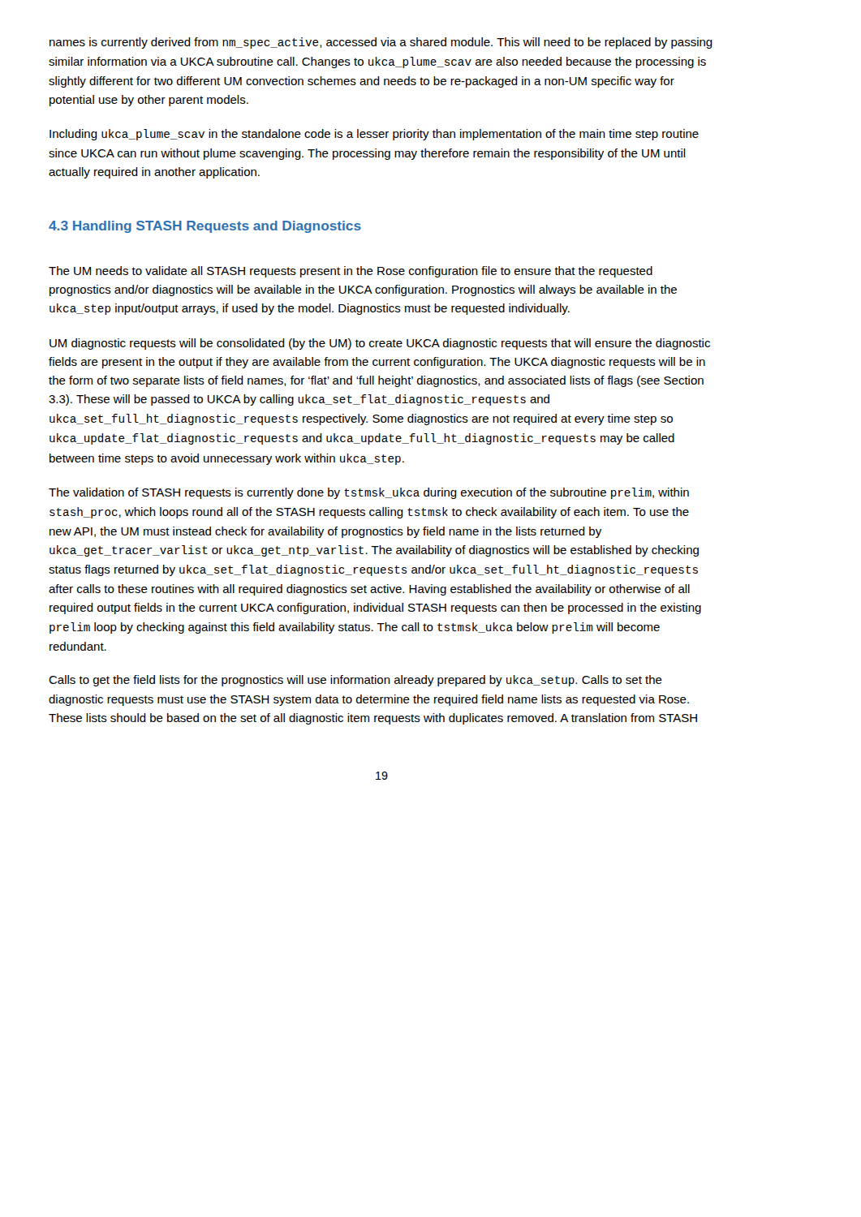names is currently derived from nm_spec_active, accessed via a shared module. This will need to be replaced by passing similar information via a UKCA subroutine call. Changes to ukca_plume_scav are also needed because the processing is slightly different for two different UM convection schemes and needs to be re-packaged in a non-UM specific way for potential use by other parent models.
Including ukca_plume_scav in the standalone code is a lesser priority than implementation of the main time step routine since UKCA can run without plume scavenging. The processing may therefore remain the responsibility of the UM until actually required in another application.
4.3 Handling STASH Requests and Diagnostics
The UM needs to validate all STASH requests present in the Rose configuration file to ensure that the requested prognostics and/or diagnostics will be available in the UKCA configuration. Prognostics will always be available in the ukca_step input/output arrays, if used by the model. Diagnostics must be requested individually.
UM diagnostic requests will be consolidated (by the UM) to create UKCA diagnostic requests that will ensure the diagnostic fields are present in the output if they are available from the current configuration. The UKCA diagnostic requests will be in the form of two separate lists of field names, for ‘flat’ and ‘full height’ diagnostics, and associated lists of flags (see Section 3.3). These will be passed to UKCA by calling ukca_set_flat_diagnostic_requests and ukca_set_full_ht_diagnostic_requests respectively. Some diagnostics are not required at every time step so ukca_update_flat_diagnostic_requests and ukca_update_full_ht_diagnostic_requests may be called between time steps to avoid unnecessary work within ukca_step.
The validation of STASH requests is currently done by tstmsk_ukca during execution of the subroutine prelim, within stash_proc, which loops round all of the STASH requests calling tstmsk to check availability of each item. To use the new API, the UM must instead check for availability of prognostics by field name in the lists returned by ukca_get_tracer_varlist or ukca_get_ntp_varlist. The availability of diagnostics will be established by checking status flags returned by ukca_set_flat_diagnostic_requests and/or ukca_set_full_ht_diagnostic_requests after calls to these routines with all required diagnostics set active. Having established the availability or otherwise of all required output fields in the current UKCA configuration, individual STASH requests can then be processed in the existing prelim loop by checking against this field availability status. The call to tstmsk_ukca below prelim will become redundant.
Calls to get the field lists for the prognostics will use information already prepared by ukca_setup. Calls to set the diagnostic requests must use the STASH system data to determine the required field name lists as requested via Rose. These lists should be based on the set of all diagnostic item requests with duplicates removed. A translation from STASH
19